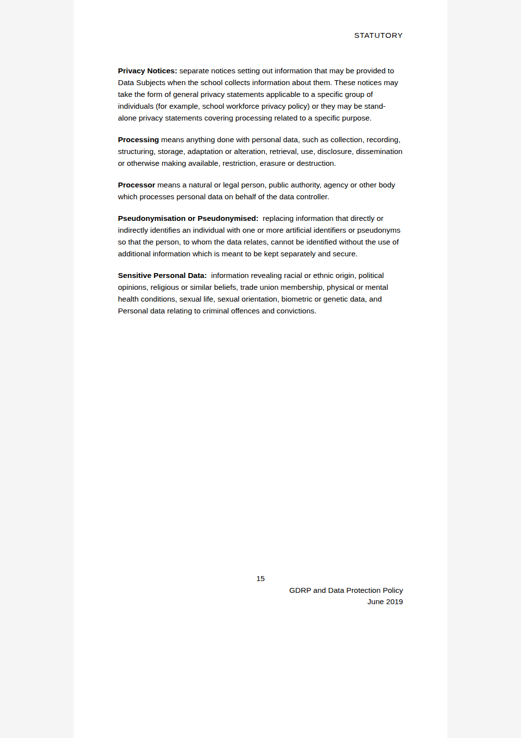STATUTORY
Privacy Notices: separate notices setting out information that may be provided to Data Subjects when the school collects information about them. These notices may take the form of general privacy statements applicable to a specific group of individuals (for example, school workforce privacy policy) or they may be stand-alone privacy statements covering processing related to a specific purpose.
Processing means anything done with personal data, such as collection, recording, structuring, storage, adaptation or alteration, retrieval, use, disclosure, dissemination or otherwise making available, restriction, erasure or destruction.
Processor means a natural or legal person, public authority, agency or other body which processes personal data on behalf of the data controller.
Pseudonymisation or Pseudonymised: replacing information that directly or indirectly identifies an individual with one or more artificial identifiers or pseudonyms so that the person, to whom the data relates, cannot be identified without the use of additional information which is meant to be kept separately and secure.
Sensitive Personal Data: information revealing racial or ethnic origin, political opinions, religious or similar beliefs, trade union membership, physical or mental health conditions, sexual life, sexual orientation, biometric or genetic data, and Personal data relating to criminal offences and convictions.
15
GDRP and Data Protection Policy
June 2019